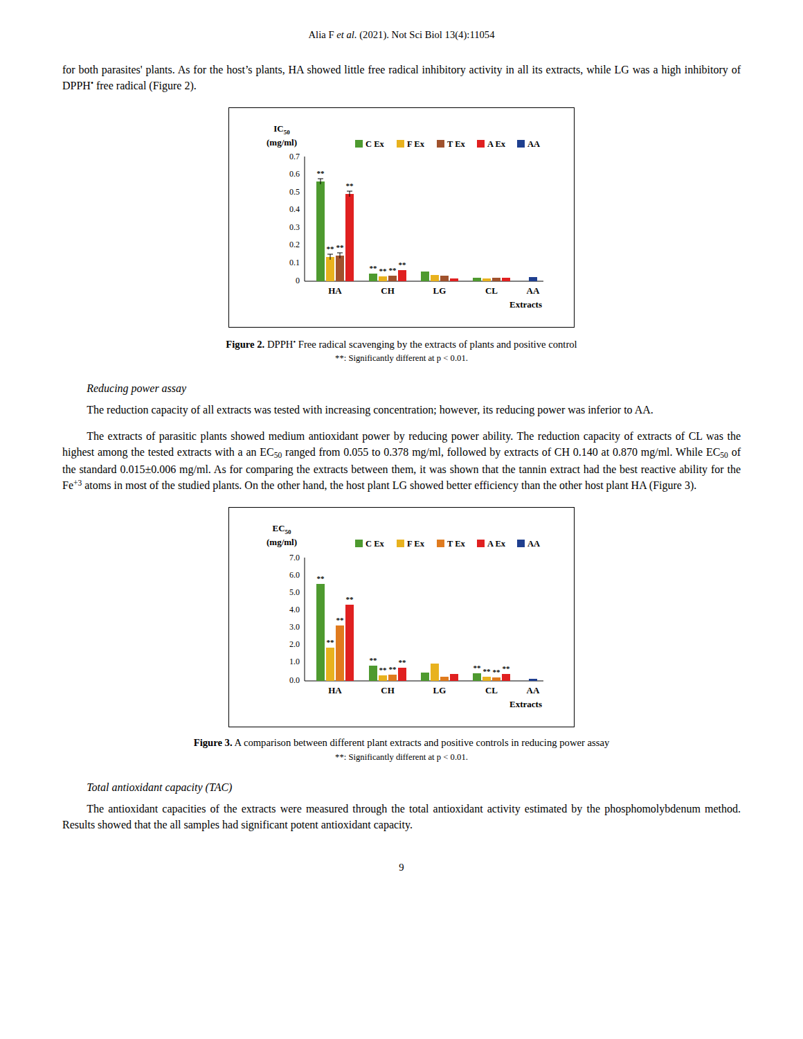Alia F et al. (2021). Not Sci Biol 13(4):11054
for both parasites' plants. As for the host’s plants, HA showed little free radical inhibitory activity in all its extracts, while LG was a high inhibitory of DPPH• free radical (Figure 2).
IC50 (mg/ml) C Ex F Ex T Ex A Ex AA 0.7 0.6 0.5 0.4 0.3 0.2 0.1 0 ** ** ** ** HA ** ** ** ** CH LG CL AA Extracts
Figure 2. DPPH• Free radical scavenging by the extracts of plants and positive control
**: Significantly different at p < 0.01.
Reducing power assay
The reduction capacity of all extracts was tested with increasing concentration; however, its reducing power was inferior to AA.
The extracts of parasitic plants showed medium antioxidant power by reducing power ability. The reduction capacity of extracts of CL was the highest among the tested extracts with a an EC50 ranged from 0.055 to 0.378 mg/ml, followed by extracts of CH 0.140 at 0.870 mg/ml. While EC50 of the standard 0.015±0.006 mg/ml. As for comparing the extracts between them, it was shown that the tannin extract had the best reactive ability for the Fe+3 atoms in most of the studied plants. On the other hand, the host plant LG showed better efficiency than the other host plant HA (Figure 3).
EC50 (mg/ml) C Ex F Ex T Ex A Ex AA 7.0 6.0 5.0 4.0 3.0 2.0 1.0 0.0 ** ** ** ** HA ** ** ** ** CH LG ** ** ** ** CL AA Extracts
Figure 3. A comparison between different plant extracts and positive controls in reducing power assay
**: Significantly different at p < 0.01.
Total antioxidant capacity (TAC)
The antioxidant capacities of the extracts were measured through the total antioxidant activity estimated by the phosphomolybdenum method. Results showed that the all samples had significant potent antioxidant capacity.
9